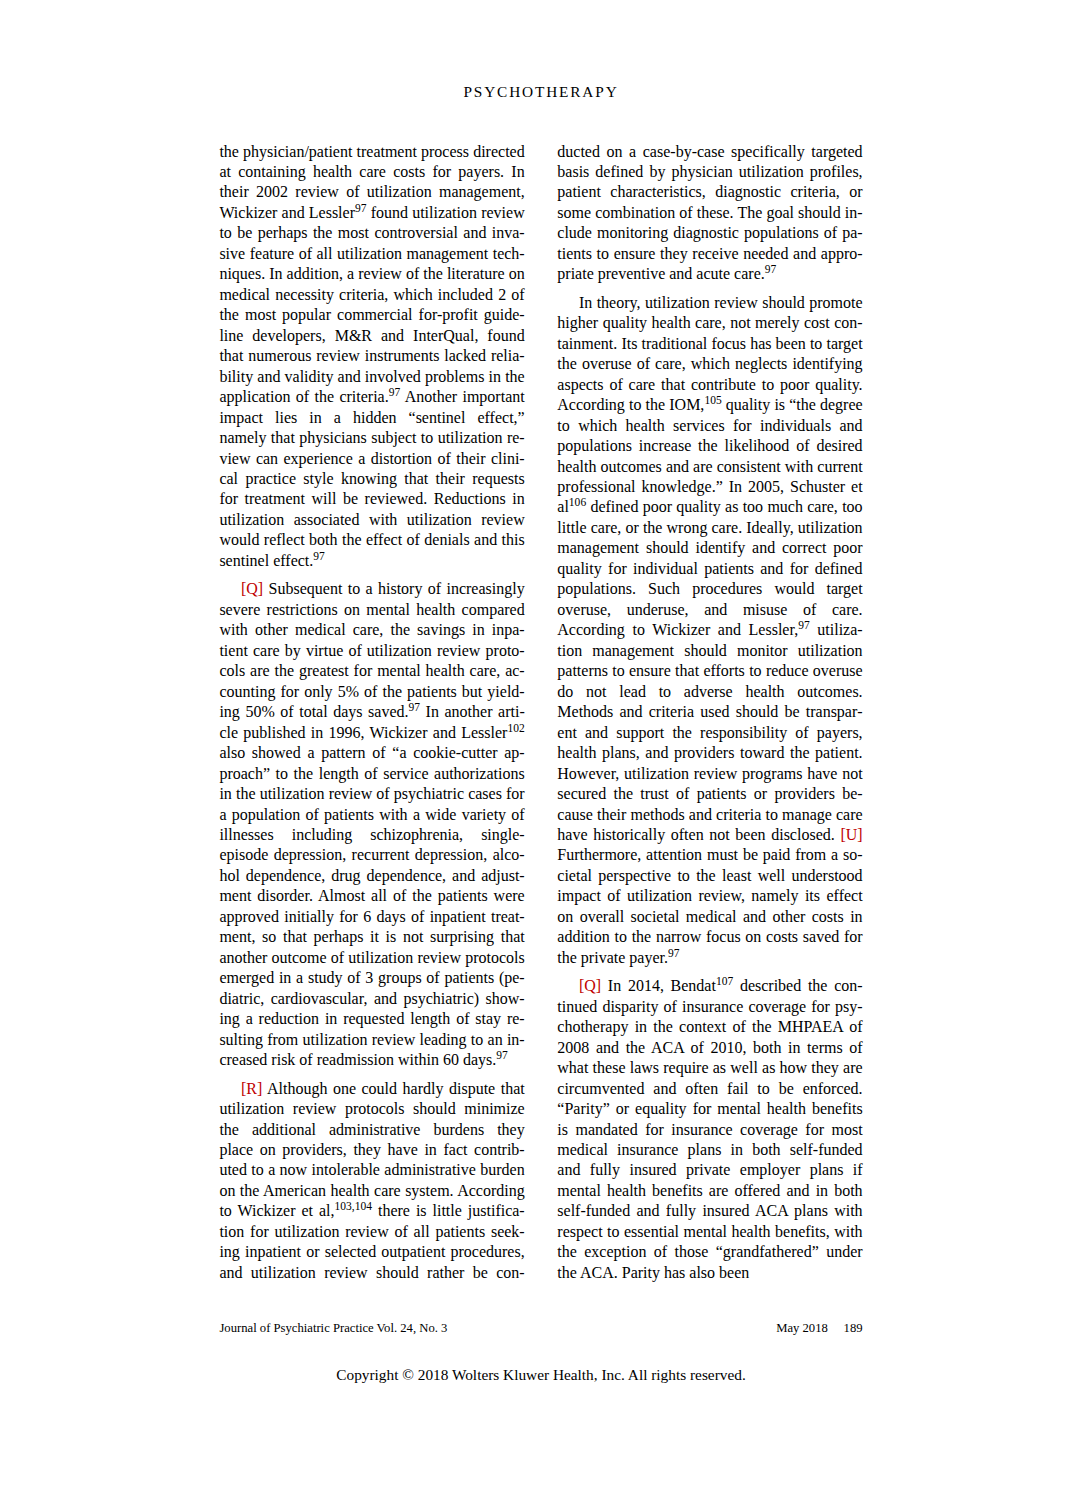PSYCHOTHERAPY
the physician/patient treatment process directed at containing health care costs for payers. In their 2002 review of utilization management, Wickizer and Lessler97 found utilization review to be perhaps the most controversial and invasive feature of all utilization management techniques. In addition, a review of the literature on medical necessity criteria, which included 2 of the most popular commercial for-profit guideline developers, M&R and InterQual, found that numerous review instruments lacked reliability and validity and involved problems in the application of the criteria.97 Another important impact lies in a hidden “sentinel effect,” namely that physicians subject to utilization review can experience a distortion of their clinical practice style knowing that their requests for treatment will be reviewed. Reductions in utilization associated with utilization review would reflect both the effect of denials and this sentinel effect.97
[Q] Subsequent to a history of increasingly severe restrictions on mental health compared with other medical care, the savings in inpatient care by virtue of utilization review protocols are the greatest for mental health care, accounting for only 5% of the patients but yielding 50% of total days saved.97 In another article published in 1996, Wickizer and Lessler102 also showed a pattern of “a cookie-cutter approach” to the length of service authorizations in the utilization review of psychiatric cases for a population of patients with a wide variety of illnesses including schizophrenia, single-episode depression, recurrent depression, alcohol dependence, drug dependence, and adjustment disorder. Almost all of the patients were approved initially for 6 days of inpatient treatment, so that perhaps it is not surprising that another outcome of utilization review protocols emerged in a study of 3 groups of patients (pediatric, cardiovascular, and psychiatric) showing a reduction in requested length of stay resulting from utilization review leading to an increased risk of readmission within 60 days.97
[R] Although one could hardly dispute that utilization review protocols should minimize the additional administrative burdens they place on providers, they have in fact contributed to a now intolerable administrative burden on the American health care system. According to Wickizer et al,103,104 there is little justification for utilization review of all patients seeking inpatient or selected outpatient procedures, and utilization review should rather be conducted on a case-by-case specifically targeted basis defined by physician utilization profiles, patient characteristics, diagnostic criteria, or some combination of these. The goal should include monitoring diagnostic populations of patients to ensure they receive needed and appropriate preventive and acute care.97
In theory, utilization review should promote higher quality health care, not merely cost containment. Its traditional focus has been to target the overuse of care, which neglects identifying aspects of care that contribute to poor quality. According to the IOM,105 quality is “the degree to which health services for individuals and populations increase the likelihood of desired health outcomes and are consistent with current professional knowledge.” In 2005, Schuster et al106 defined poor quality as too much care, too little care, or the wrong care. Ideally, utilization management should identify and correct poor quality for individual patients and for defined populations. Such procedures would target overuse, underuse, and misuse of care. According to Wickizer and Lessler,97 utilization management should monitor utilization patterns to ensure that efforts to reduce overuse do not lead to adverse health outcomes. Methods and criteria used should be transparent and support the responsibility of payers, health plans, and providers toward the patient. However, utilization review programs have not secured the trust of patients or providers because their methods and criteria to manage care have historically often not been disclosed. [U] Furthermore, attention must be paid from a societal perspective to the least well understood impact of utilization review, namely its effect on overall societal medical and other costs in addition to the narrow focus on costs saved for the private payer.97
[Q] In 2014, Bendat107 described the continued disparity of insurance coverage for psychotherapy in the context of the MHPAEA of 2008 and the ACA of 2010, both in terms of what these laws require as well as how they are circumvented and often fail to be enforced. “Parity” or equality for mental health benefits is mandated for insurance coverage for most medical insurance plans in both self-funded and fully insured private employer plans if mental health benefits are offered and in both self-funded and fully insured ACA plans with respect to essential mental health benefits, with the exception of those “grandfathered” under the ACA. Parity has also been
Journal of Psychiatric Practice Vol. 24, No. 3
May 2018 189
Copyright © 2018 Wolters Kluwer Health, Inc. All rights reserved.